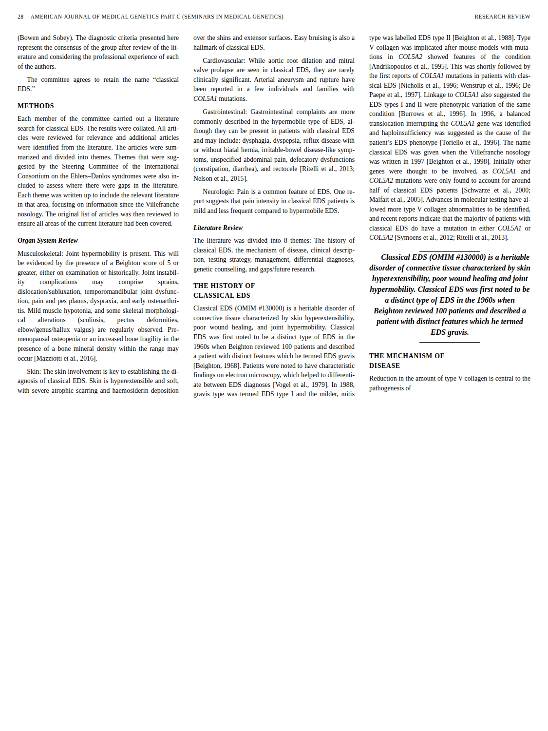28 AMERICAN JOURNAL OF MEDICAL GENETICS PART C (SEMINARS IN MEDICAL GENETICS) RESEARCH REVIEW
(Bowen and Sobey). The diagnostic criteria presented here represent the consensus of the group after review of the literature and considering the professional experience of each of the authors.
The committee agrees to retain the name “classical EDS.”
METHODS
Each member of the committee carried out a literature search for classical EDS. The results were collated. All articles were reviewed for relevance and additional articles were identified from the literature. The articles were summarized and divided into themes. Themes that were suggested by the Steering Committee of the International Consortium on the Ehlers–Danlos syndromes were also included to assess where there were gaps in the literature. Each theme was written up to include the relevant literature in that area, focusing on information since the Villefranche nosology. The original list of articles was then reviewed to ensure all areas of the current literature had been covered.
Organ System Review
Musculoskeletal: Joint hypermobility is present. This will be evidenced by the presence of a Beighton score of 5 or greater, either on examination or historically. Joint instability complications may comprise sprains, dislocation/subluxation, temporomandibular joint dysfunction, pain and pes planus, dyspraxia, and early osteoarthritis. Mild muscle hypotonia, and some skeletal morphological alterations (scoliosis, pectus deformities, elbow/genus/hallux valgus) are regularly observed. Pre-menopausal osteopenia or an increased bone fragility in the presence of a bone mineral density within the range may occur [Mazziotti et al., 2016].
Skin: The skin involvement is key to establishing the diagnosis of classical EDS. Skin is hyperextensible and soft, with severe atrophic scarring and haemosiderin deposition over the shins and extensor surfaces. Easy bruising is also a hallmark of classical EDS.
Cardiovascular: While aortic root dilation and mitral valve prolapse are seen in classical EDS, they are rarely clinically significant. Arterial aneurysm and rupture have been reported in a few individuals and families with COL5A1 mutations.
Gastrointestinal: Gastrointestinal complaints are more commonly described in the hypermobile type of EDS, although they can be present in patients with classical EDS and may include: dysphagia, dyspepsia, reflux disease with or without hiatal hernia, irritable-bowel disease-like symptoms, unspecified abdominal pain, defecatory dysfunctions (constipation, diarrhea), and rectocele [Ritelli et al., 2013; Nelson et al., 2015].
Neurologic: Pain is a common feature of EDS. One report suggests that pain intensity in classical EDS patients is mild and less frequent compared to hypermobile EDS.
Literature Review
The literature was divided into 8 themes: The history of classical EDS, the mechanism of disease, clinical description, testing strategy, management, differential diagnoses, genetic counselling, and gaps/future research.
THE HISTORY OF
CLASSICAL EDS
Classical EDS (OMIM #130000) is a heritable disorder of connective tissue characterized by skin hyperextensibility, poor wound healing, and joint hypermobility. Classical EDS was first noted to be a distinct type of EDS in the 1960s when Beighton reviewed 100 patients and described a patient with distinct features which he termed EDS gravis [Beighton, 1968]. Patients were noted to have characteristic findings on electron microscopy, which helped to differentiate between EDS diagnoses [Vogel et al., 1979]. In 1988, gravis type was termed EDS type I and the milder, mitis type was labelled EDS type II [Beighton et al., 1988]. Type V collagen was implicated after mouse models with mutations in COL5A2 showed features of the condition [Andrikopoulos et al., 1995]. This was shortly followed by the first reports of COL5A1 mutations in patients with classical EDS [Nicholls et al., 1996; Wenstrup et al., 1996; De Paepe et al., 1997]. Linkage to COL5A1 also suggested the EDS types I and II were phenotypic variation of the same condition [Burrows et al., 1996]. In 1996, a balanced translocation interrupting the COL5A1 gene was identified and haploinsufficiency was suggested as the cause of the patient’s EDS phenotype [Toriello et al., 1996]. The name classical EDS was given when the Villefranche nosology was written in 1997 [Beighton et al., 1998]. Initially other genes were thought to be involved, as COL5A1 and COL5A2 mutations were only found to account for around half of classical EDS patients [Schwarze et al., 2000; Malfait et al., 2005]. Advances in molecular testing have allowed more type V collagen abnormalities to be identified, and recent reports indicate that the majority of patients with classical EDS do have a mutation in either COL5A1 or COL5A2 [Symoens et al., 2012; Ritelli et al., 2013].
Classical EDS (OMIM #130000) is a heritable disorder of connective tissue characterized by skin hyperextensibility, poor wound healing and joint hypermobility. Classical EDS was first noted to be a distinct type of EDS in the 1960s when Beighton reviewed 100 patients and described a patient with distinct features which he termed EDS gravis.
THE MECHANISM OF
DISEASE
Reduction in the amount of type V collagen is central to the pathogenesis of